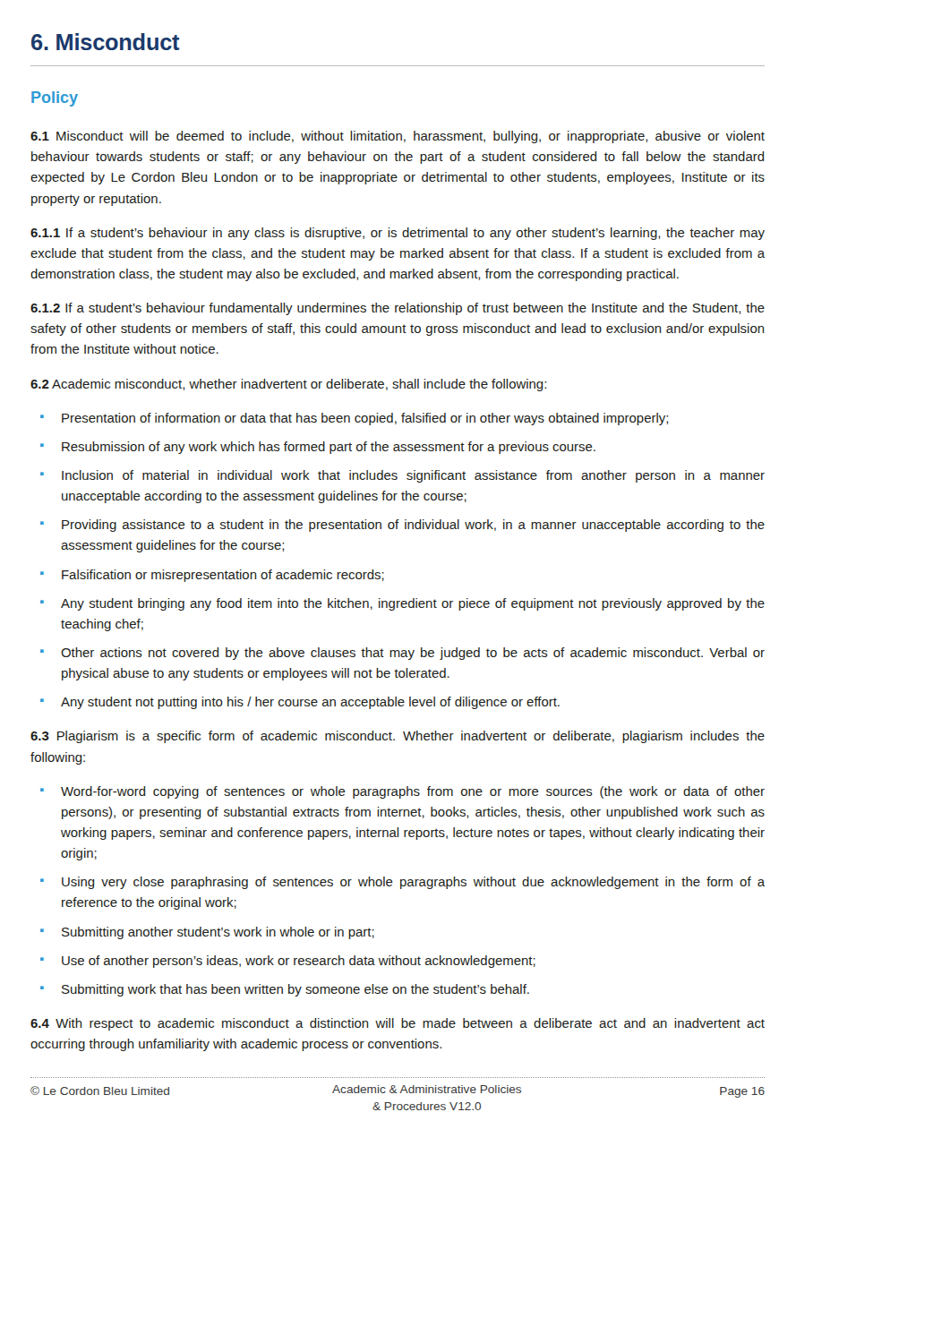6. Misconduct
Policy
6.1 Misconduct will be deemed to include, without limitation, harassment, bullying, or inappropriate, abusive or violent behaviour towards students or staff; or any behaviour on the part of a student considered to fall below the standard expected by Le Cordon Bleu London or to be inappropriate or detrimental to other students, employees, Institute or its property or reputation.
6.1.1 If a student’s behaviour in any class is disruptive, or is detrimental to any other student’s learning, the teacher may exclude that student from the class, and the student may be marked absent for that class. If a student is excluded from a demonstration class, the student may also be excluded, and marked absent, from the corresponding practical.
6.1.2 If a student’s behaviour fundamentally undermines the relationship of trust between the Institute and the Student, the safety of other students or members of staff, this could amount to gross misconduct and lead to exclusion and/or expulsion from the Institute without notice.
6.2 Academic misconduct, whether inadvertent or deliberate, shall include the following:
Presentation of information or data that has been copied, falsified or in other ways obtained improperly;
Resubmission of any work which has formed part of the assessment for a previous course.
Inclusion of material in individual work that includes significant assistance from another person in a manner unacceptable according to the assessment guidelines for the course;
Providing assistance to a student in the presentation of individual work, in a manner unacceptable according to the assessment guidelines for the course;
Falsification or misrepresentation of academic records;
Any student bringing any food item into the kitchen, ingredient or piece of equipment not previously approved by the teaching chef;
Other actions not covered by the above clauses that may be judged to be acts of academic misconduct. Verbal or physical abuse to any students or employees will not be tolerated.
Any student not putting into his / her course an acceptable level of diligence or effort.
6.3 Plagiarism is a specific form of academic misconduct. Whether inadvertent or deliberate, plagiarism includes the following:
Word-for-word copying of sentences or whole paragraphs from one or more sources (the work or data of other persons), or presenting of substantial extracts from internet, books, articles, thesis, other unpublished work such as working papers, seminar and conference papers, internal reports, lecture notes or tapes, without clearly indicating their origin;
Using very close paraphrasing of sentences or whole paragraphs without due acknowledgement in the form of a reference to the original work;
Submitting another student’s work in whole or in part;
Use of another person’s ideas, work or research data without acknowledgement;
Submitting work that has been written by someone else on the student’s behalf.
6.4 With respect to academic misconduct a distinction will be made between a deliberate act and an inadvertent act occurring through unfamiliarity with academic process or conventions.
© Le Cordon Bleu Limited
Academic & Administrative Policies
& Procedures V12.0
Page 16